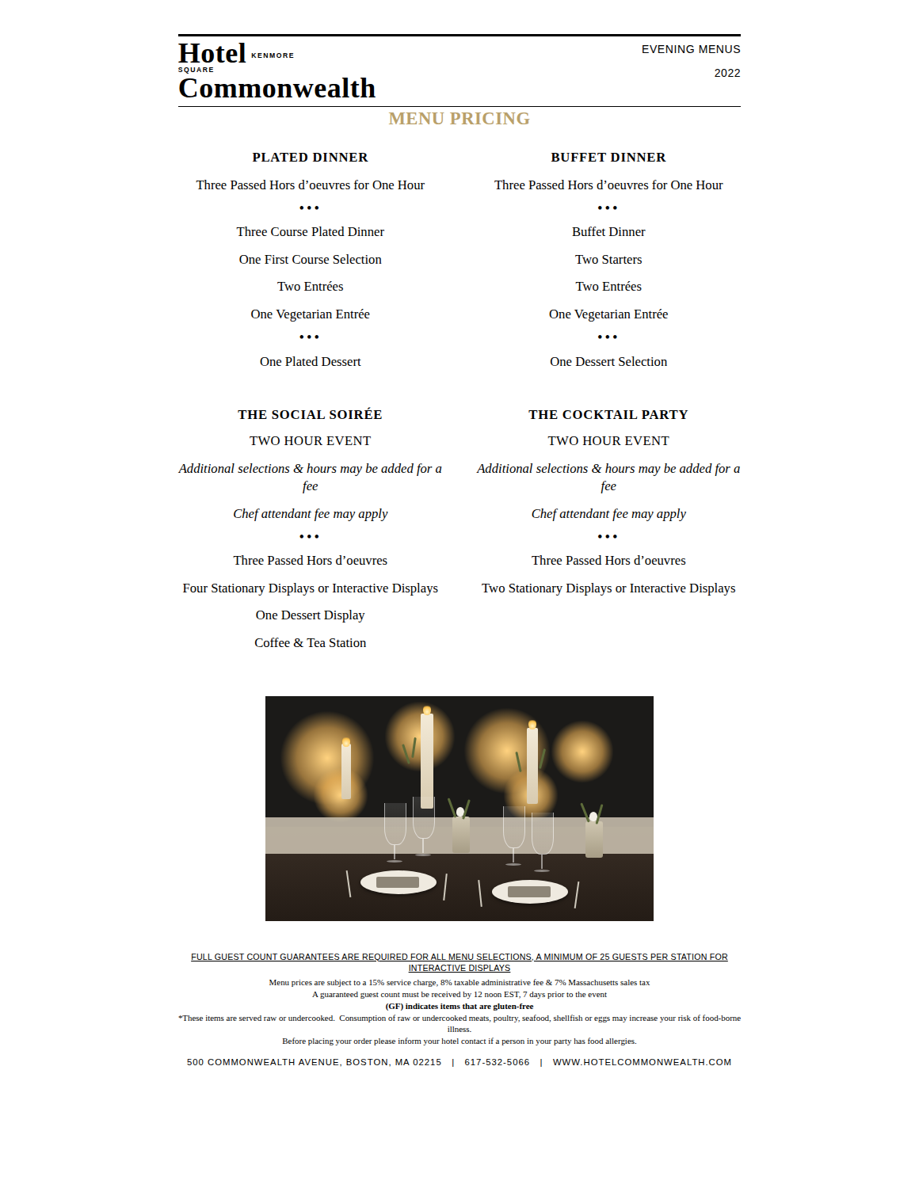Hotel KENMORE
SQUARE Commonwealth
EVENING MENUS
2022
MENU PRICING
PLATED DINNER
Three Passed Hors d’oeuvres for One Hour
•••
Three Course Plated Dinner
One First Course Selection
Two Entrées
One Vegetarian Entrée
•••
One Plated Dessert
BUFFET DINNER
Three Passed Hors d’oeuvres for One Hour
•••
Buffet Dinner
Two Starters
Two Entrées
One Vegetarian Entrée
•••
One Dessert Selection
THE SOCIAL SOIRÉE
TWO HOUR EVENT
Additional selections & hours may be added for a fee
Chef attendant fee may apply
•••
Three Passed Hors d’oeuvres
Four Stationary Displays or Interactive Displays
One Dessert Display
Coffee & Tea Station
THE COCKTAIL PARTY
TWO HOUR EVENT
Additional selections & hours may be added for a fee
Chef attendant fee may apply
•••
Three Passed Hors d’oeuvres
Two Stationary Displays or Interactive Displays
FULL GUEST COUNT GUARANTEES ARE REQUIRED FOR ALL MENU SELECTIONS, A MINIMUM OF 25 GUESTS PER STATION FOR INTERACTIVE DISPLAYS
Menu prices are subject to a 15% service charge, 8% taxable administrative fee & 7% Massachusetts sales tax
A guaranteed guest count must be received by 12 noon EST, 7 days prior to the event
(GF) indicates items that are gluten-free
*These items are served raw or undercooked. Consumption of raw or undercooked meats, poultry, seafood, shellfish or eggs may increase your risk of food-borne illness.
Before placing your order please inform your hotel contact if a person in your party has food allergies.
500 COMMONWEALTH AVENUE, BOSTON, MA 02215 | 617-532-5066 | WWW.HOTELCOMMONWEALTH.COM